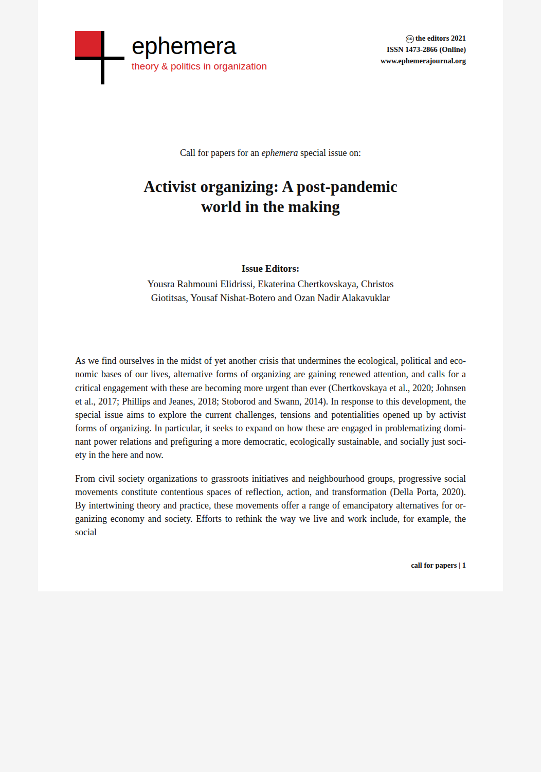ephemera
theory & politics in organization
ccthe editors 2021
ISSN 1473-2866 (Online)
www.ephemerajournal.org
Call for papers for an ephemera special issue on:
Activist organizing: A post-pandemic
world in the making
Issue Editors:
Yousra Rahmouni Elidrissi, Ekaterina Chertkovskaya, Christos
Giotitsas, Yousaf Nishat-Botero and Ozan Nadir Alakavuklar
As we find ourselves in the midst of yet another crisis that undermines the ecological, political and economic bases of our lives, alternative forms of organizing are gaining renewed attention, and calls for a critical engagement with these are becoming more urgent than ever (Chertkovskaya et al., 2020; Johnsen et al., 2017; Phillips and Jeanes, 2018; Stoborod and Swann, 2014). In response to this development, the special issue aims to explore the current challenges, tensions and potentialities opened up by activist forms of organizing. In particular, it seeks to expand on how these are engaged in problematizing dominant power relations and prefiguring a more democratic, ecologically sustainable, and socially just society in the here and now.
From civil society organizations to grassroots initiatives and neighbourhood groups, progressive social movements constitute contentious spaces of reflection, action, and transformation (Della Porta, 2020). By intertwining theory and practice, these movements offer a range of emancipatory alternatives for organizing economy and society. Efforts to rethink the way we live and work include, for example, the social
call for papers | 1